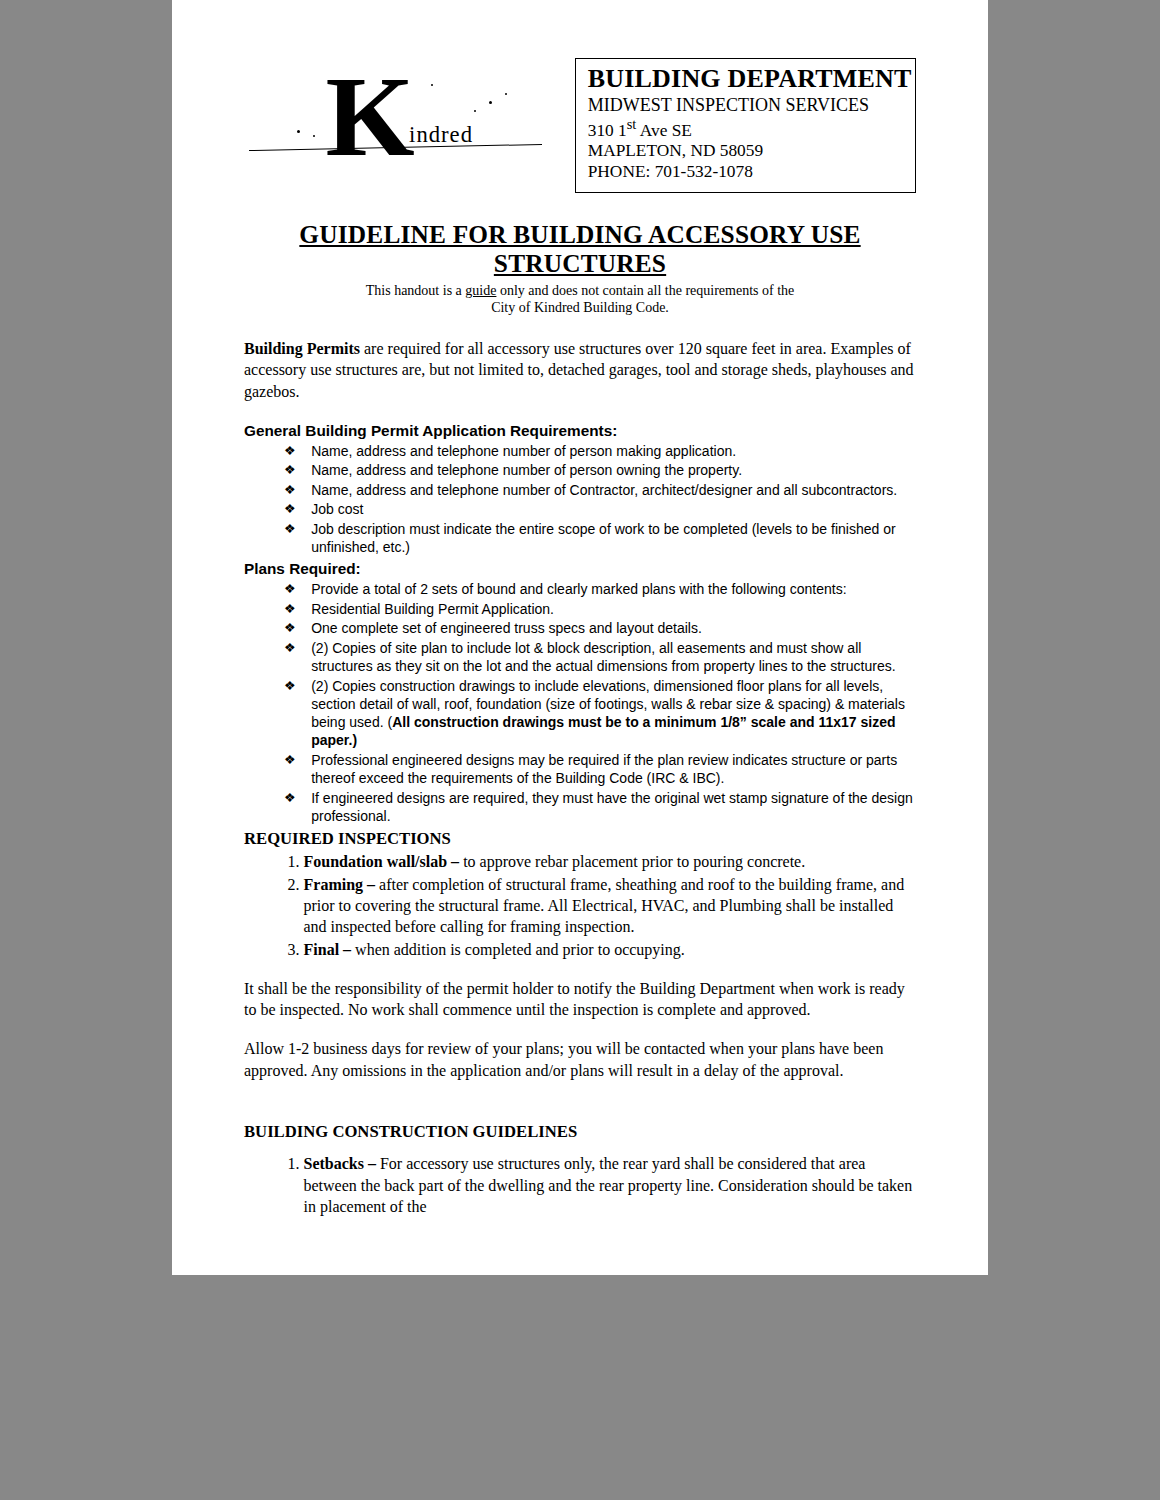K indred
BUILDING DEPARTMENT
MIDWEST INSPECTION SERVICES
310 1st Ave SE
MAPLETON, ND 58059
PHONE: 701-532-1078
GUIDELINE FOR BUILDING ACCESSORY USE STRUCTURES
This handout is a guide only and does not contain all the requirements of the
City of Kindred Building Code.
Building Permits are required for all accessory use structures over 120 square feet in area. Examples of accessory use structures are, but not limited to, detached garages, tool and storage sheds, playhouses and gazebos.
General Building Permit Application Requirements:
Name, address and telephone number of person making application.
Name, address and telephone number of person owning the property.
Name, address and telephone number of Contractor, architect/designer and all subcontractors.
Job cost
Job description must indicate the entire scope of work to be completed (levels to be finished or unfinished, etc.)
Plans Required:
Provide a total of 2 sets of bound and clearly marked plans with the following contents:
Residential Building Permit Application.
One complete set of engineered truss specs and layout details.
(2) Copies of site plan to include lot & block description, all easements and must show all structures as they sit on the lot and the actual dimensions from property lines to the structures.
(2) Copies construction drawings to include elevations, dimensioned floor plans for all levels, section detail of wall, roof, foundation (size of footings, walls & rebar size & spacing) & materials being used. (All construction drawings must be to a minimum 1/8” scale and 11x17 sized paper.)
Professional engineered designs may be required if the plan review indicates structure or parts thereof exceed the requirements of the Building Code (IRC & IBC).
If engineered designs are required, they must have the original wet stamp signature of the design professional.
REQUIRED INSPECTIONS
Foundation wall/slab – to approve rebar placement prior to pouring concrete.
Framing – after completion of structural frame, sheathing and roof to the building frame, and prior to covering the structural frame. All Electrical, HVAC, and Plumbing shall be installed and inspected before calling for framing inspection.
Final – when addition is completed and prior to occupying.
It shall be the responsibility of the permit holder to notify the Building Department when work is ready to be inspected. No work shall commence until the inspection is complete and approved.
Allow 1-2 business days for review of your plans; you will be contacted when your plans have been approved. Any omissions in the application and/or plans will result in a delay of the approval.
BUILDING CONSTRUCTION GUIDELINES
Setbacks – For accessory use structures only, the rear yard shall be considered that area between the back part of the dwelling and the rear property line. Consideration should be taken in placement of the